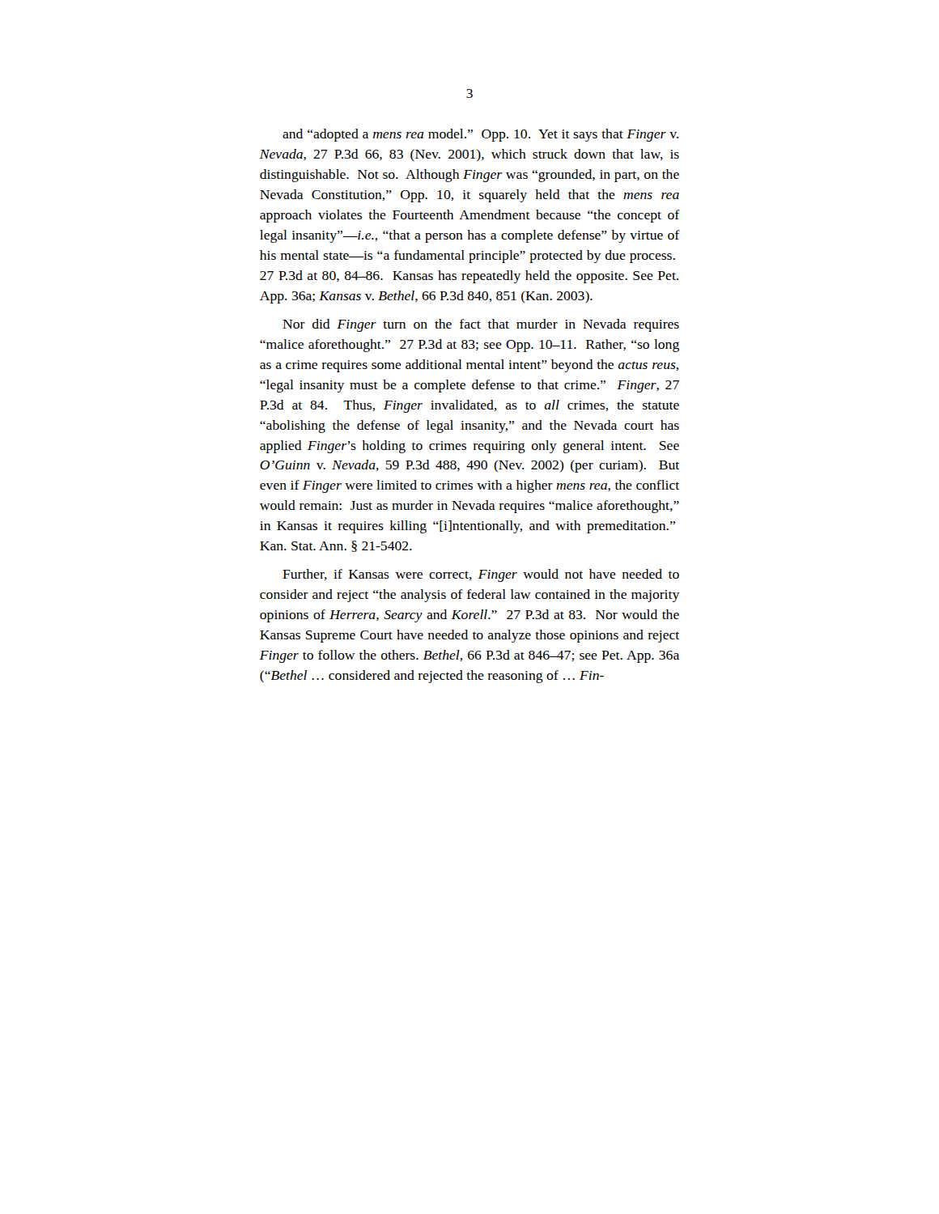3
and “adopted a mens rea model.” Opp. 10. Yet it says that Finger v. Nevada, 27 P.3d 66, 83 (Nev. 2001), which struck down that law, is distinguishable. Not so. Although Finger was “grounded, in part, on the Nevada Constitution,” Opp. 10, it squarely held that the mens rea approach violates the Fourteenth Amendment because “the concept of legal insanity”—i.e., “that a person has a complete defense” by virtue of his mental state—is “a fundamental principle” protected by due process. 27 P.3d at 80, 84–86. Kansas has repeatedly held the opposite. See Pet. App. 36a; Kansas v. Bethel, 66 P.3d 840, 851 (Kan. 2003).
Nor did Finger turn on the fact that murder in Nevada requires “malice aforethought.” 27 P.3d at 83; see Opp. 10–11. Rather, “so long as a crime requires some additional mental intent” beyond the actus reus, “legal insanity must be a complete defense to that crime.” Finger, 27 P.3d at 84. Thus, Finger invalidated, as to all crimes, the statute “abolishing the defense of legal insanity,” and the Nevada court has applied Finger’s holding to crimes requiring only general intent. See O’Guinn v. Nevada, 59 P.3d 488, 490 (Nev. 2002) (per curiam). But even if Finger were limited to crimes with a higher mens rea, the conflict would remain: Just as murder in Nevada requires “malice aforethought,” in Kansas it requires killing “[i]ntentionally, and with premeditation.” Kan. Stat. Ann. § 21-5402.
Further, if Kansas were correct, Finger would not have needed to consider and reject “the analysis of federal law contained in the majority opinions of Herrera, Searcy and Korell.” 27 P.3d at 83. Nor would the Kansas Supreme Court have needed to analyze those opinions and reject Finger to follow the others. Bethel, 66 P.3d at 846–47; see Pet. App. 36a (“Bethel … considered and rejected the reasoning of … Fin-